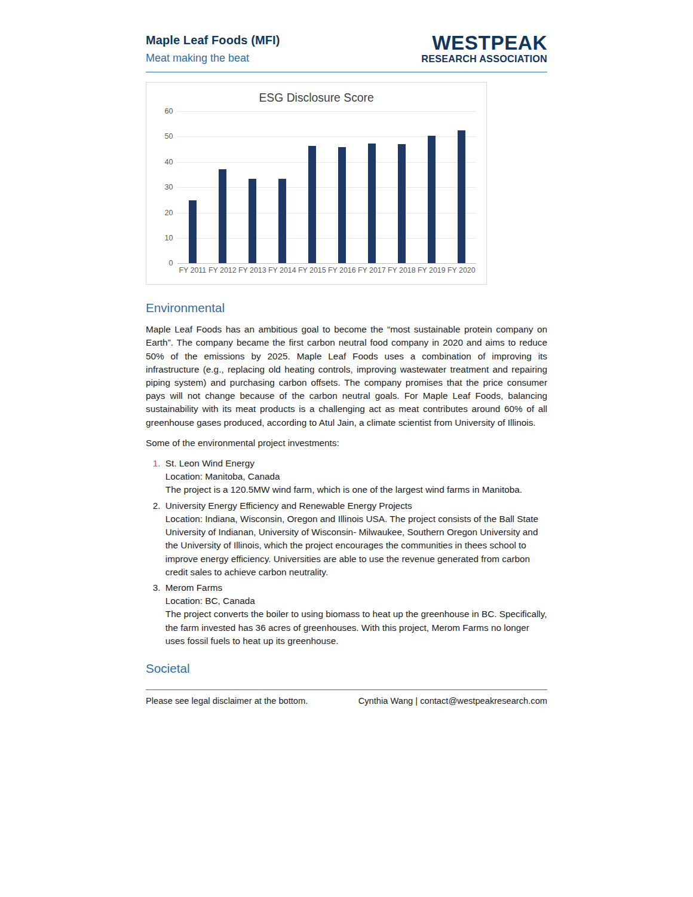Maple Leaf Foods (MFI)
Meat making the beat
WESTPEAK RESEARCH ASSOCIATION
ESG Disclosure Score
60 50 40 30 20 10 0
FY 2011 FY 2012 FY 2013 FY 2014 FY 2015 FY 2016 FY 2017 FY 2018 FY 2019 FY 2020
Environmental
Maple Leaf Foods has an ambitious goal to become the “most sustainable protein company on Earth”. The company became the first carbon neutral food company in 2020 and aims to reduce 50% of the emissions by 2025. Maple Leaf Foods uses a combination of improving its infrastructure (e.g., replacing old heating controls, improving wastewater treatment and repairing piping system) and purchasing carbon offsets. The company promises that the price consumer pays will not change because of the carbon neutral goals. For Maple Leaf Foods, balancing sustainability with its meat products is a challenging act as meat contributes around 60% of all greenhouse gases produced, according to Atul Jain, a climate scientist from University of Illinois.
Some of the environmental project investments:
St. Leon Wind Energy Location: Manitoba, Canada The project is a 120.5MW wind farm, which is one of the largest wind farms in Manitoba.
University Energy Efficiency and Renewable Energy Projects Location: Indiana, Wisconsin, Oregon and Illinois USA. The project consists of the Ball State University of Indianan, University of Wisconsin- Milwaukee, Southern Oregon University and the University of Illinois, which the project encourages the communities in thees school to improve energy efficiency. Universities are able to use the revenue generated from carbon credit sales to achieve carbon neutrality.
Merom Farms Location: BC, Canada The project converts the boiler to using biomass to heat up the greenhouse in BC. Specifically, the farm invested has 36 acres of greenhouses. With this project, Merom Farms no longer uses fossil fuels to heat up its greenhouse.
Societal
Please see legal disclaimer at the bottom.
Cynthia Wang | contact@westpeakresearch.com